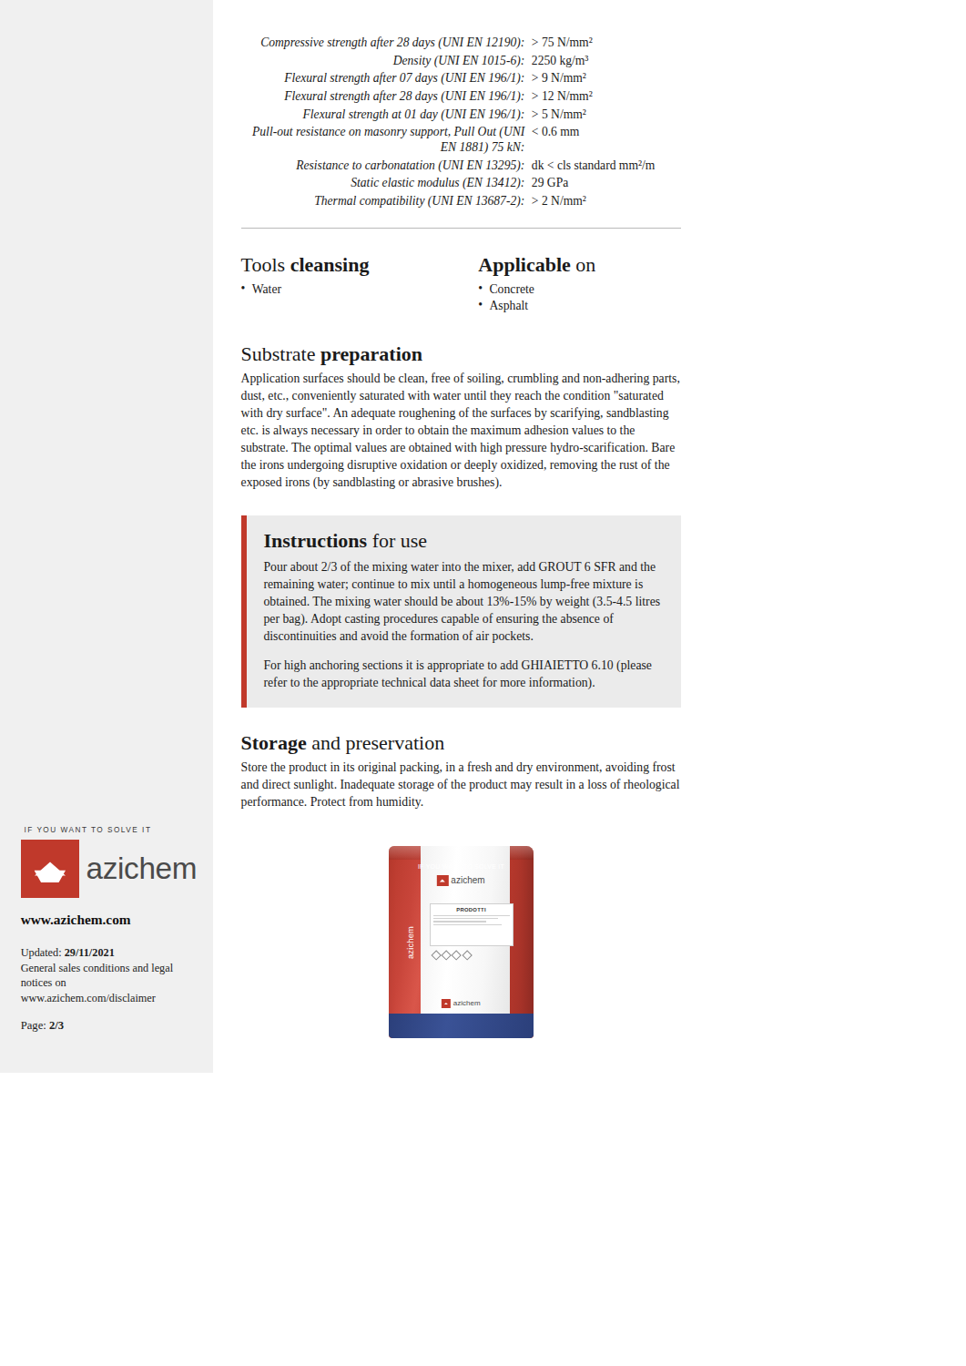If you want to solve it
azichem
www.azichem.com
Updated: 29/11/2021
General sales conditions and legal notices on
www.azichem.com/disclaimer
Page: 2/3
| Compressive strength after 28 days (UNI EN 12190): | > 75 N/mm² |
| Density (UNI EN 1015-6): | 2250 kg/m³ |
| Flexural strength after 07 days (UNI EN 196/1): | > 9 N/mm² |
| Flexural strength after 28 days (UNI EN 196/1): | > 12 N/mm² |
| Flexural strength at 01 day (UNI EN 196/1): | > 5 N/mm² |
| Pull-out resistance on masonry support, Pull Out (UNI EN 1881) 75 kN: | < 0.6 mm |
| Resistance to carbonatation (UNI EN 13295): | dk < cls standard mm²/m |
| Static elastic modulus (EN 13412): | 29 GPa |
| Thermal compatibility (UNI EN 13687-2): | > 2 N/mm² |
Tools cleansing
Water
Applicable on
Concrete
Asphalt
Substrate preparation
Application surfaces should be clean, free of soiling, crumbling and non-adhering parts, dust, etc., conveniently saturated with water until they reach the condition "saturated with dry surface". An adequate roughening of the surfaces by scarifying, sandblasting etc. is always necessary in order to obtain the maximum adhesion values to the substrate. The optimal values are obtained with high pressure hydro-scarification. Bare the irons undergoing disruptive oxidation or deeply oxidized, removing the rust of the exposed irons (by sandblasting or abrasive brushes).
Instructions for use
Pour about 2/3 of the mixing water into the mixer, add GROUT 6 SFR and the remaining water; continue to mix until a homogeneous lump-free mixture is obtained. The mixing water should be about 13%-15% by weight (3.5-4.5 litres per bag). Adopt casting procedures capable of ensuring the absence of discontinuities and avoid the formation of air pockets.
For high anchoring sections it is appropriate to add GHIAIETTO 6.10 (please refer to the appropriate technical data sheet for more information).
Storage and preservation
Store the product in its original packing, in a fresh and dry environment, avoiding frost and direct sunlight. Inadequate storage of the product may result in a loss of rheological performance. Protect from humidity.
IF YOU WANT TO SOLVE IT
azichem
azichem
PRODOTTI
azichem